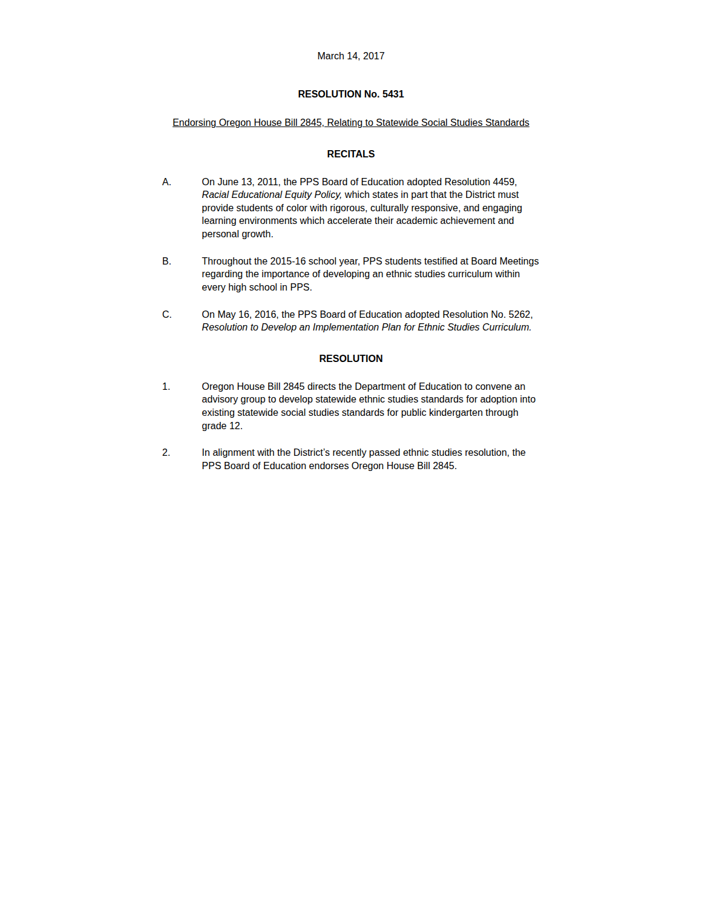March 14, 2017
RESOLUTION No. 5431
Endorsing Oregon House Bill 2845, Relating to Statewide Social Studies Standards
RECITALS
A.
On June 13, 2011, the PPS Board of Education adopted Resolution 4459, Racial Educational Equity Policy, which states in part that the District must provide students of color with rigorous, culturally responsive, and engaging learning environments which accelerate their academic achievement and personal growth.
B.
Throughout the 2015-16 school year, PPS students testified at Board Meetings regarding the importance of developing an ethnic studies curriculum within every high school in PPS.
C.
On May 16, 2016, the PPS Board of Education adopted Resolution No. 5262, Resolution to Develop an Implementation Plan for Ethnic Studies Curriculum.
RESOLUTION
1.
Oregon House Bill 2845 directs the Department of Education to convene an advisory group to develop statewide ethnic studies standards for adoption into existing statewide social studies standards for public kindergarten through grade 12.
2.
In alignment with the District’s recently passed ethnic studies resolution, the PPS Board of Education endorses Oregon House Bill 2845.